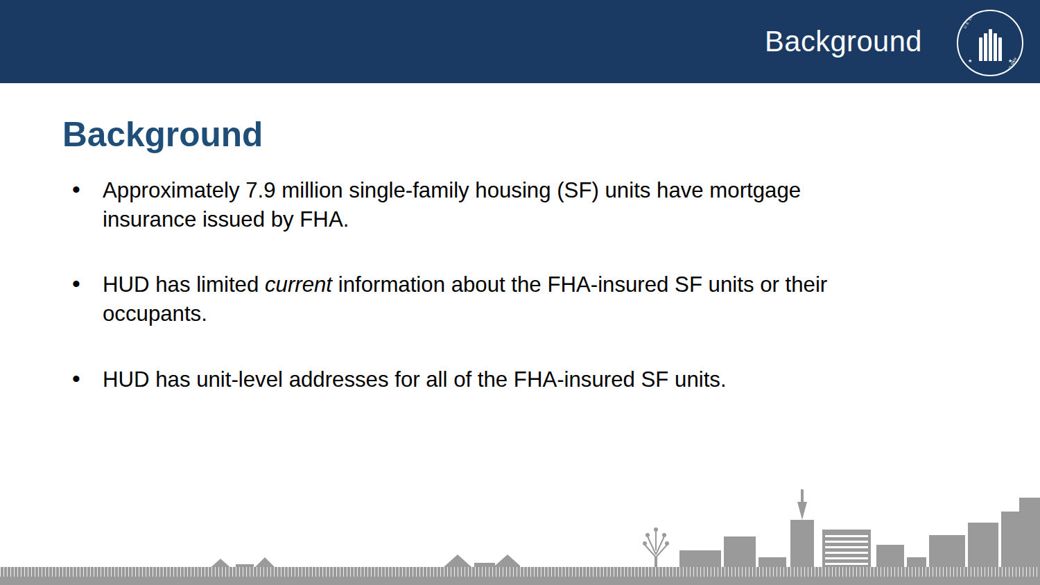Background
U.S. DEPARTMENT OF HOUSING AND URBAN DEVELOPMENT
★
★
Background
Approximately 7.9 million single-family housing (SF) units have mortgage insurance issued by FHA.
HUD has limited current information about the FHA-insured SF units or their occupants.
HUD has unit-level addresses for all of the FHA-insured SF units.